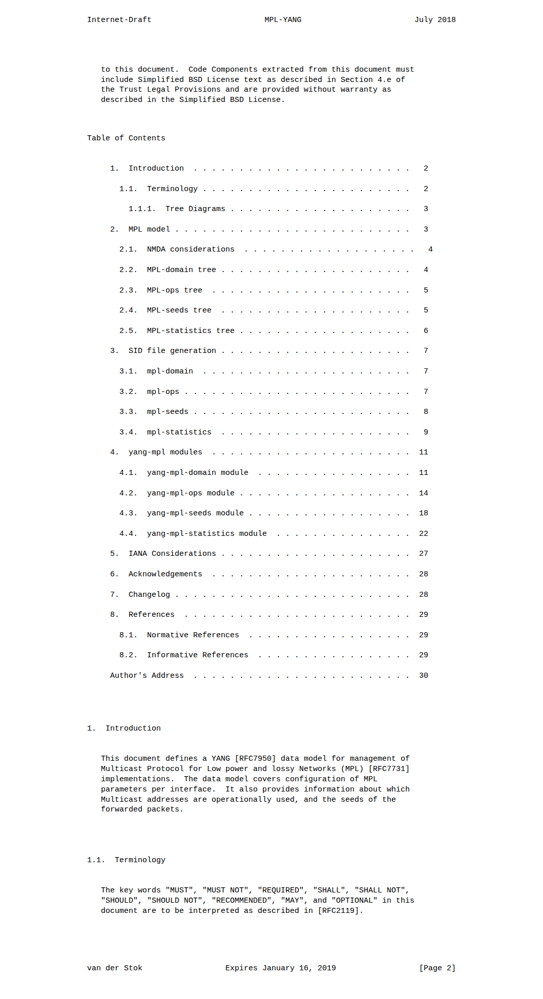Internet-Draft MPL-YANG July 2018
to this document. Code Components extracted from this document must include Simplified BSD License text as described in Section 4.e of the Trust Legal Provisions and are provided without warranty as described in the Simplified BSD License.
Table of Contents
1. Introduction . . . . . . . . . . . . . . . . . . . . . . . . 2
1.1. Terminology . . . . . . . . . . . . . . . . . . . . . . . 2
1.1.1. Tree Diagrams . . . . . . . . . . . . . . . . . . . . 3
2. MPL model . . . . . . . . . . . . . . . . . . . . . . . . . . 3
2.1. NMDA considerations . . . . . . . . . . . . . . . . . . . 4
2.2. MPL-domain tree . . . . . . . . . . . . . . . . . . . . . 4
2.3. MPL-ops tree . . . . . . . . . . . . . . . . . . . . . . 5
2.4. MPL-seeds tree . . . . . . . . . . . . . . . . . . . . . 5
2.5. MPL-statistics tree . . . . . . . . . . . . . . . . . . . 6
3. SID file generation . . . . . . . . . . . . . . . . . . . . . 7
3.1. mpl-domain . . . . . . . . . . . . . . . . . . . . . . . 7
3.2. mpl-ops . . . . . . . . . . . . . . . . . . . . . . . . . 7
3.3. mpl-seeds . . . . . . . . . . . . . . . . . . . . . . . . 8
3.4. mpl-statistics . . . . . . . . . . . . . . . . . . . . . 9
4. yang-mpl modules . . . . . . . . . . . . . . . . . . . . . . 11
4.1. yang-mpl-domain module . . . . . . . . . . . . . . . . . 11
4.2. yang-mpl-ops module . . . . . . . . . . . . . . . . . . . 14
4.3. yang-mpl-seeds module . . . . . . . . . . . . . . . . . . 18
4.4. yang-mpl-statistics module . . . . . . . . . . . . . . . 22
5. IANA Considerations . . . . . . . . . . . . . . . . . . . . . 27
6. Acknowledgements . . . . . . . . . . . . . . . . . . . . . . 28
7. Changelog . . . . . . . . . . . . . . . . . . . . . . . . . . 28
8. References . . . . . . . . . . . . . . . . . . . . . . . . . 29
8.1. Normative References . . . . . . . . . . . . . . . . . . 29
8.2. Informative References . . . . . . . . . . . . . . . . . 29
Author's Address . . . . . . . . . . . . . . . . . . . . . . . . 30
1. Introduction
This document defines a YANG [RFC7950] data model for management of Multicast Protocol for Low power and lossy Networks (MPL) [RFC7731] implementations. The data model covers configuration of MPL parameters per interface. It also provides information about which Multicast addresses are operationally used, and the seeds of the forwarded packets.
1.1. Terminology
The key words "MUST", "MUST NOT", "REQUIRED", "SHALL", "SHALL NOT", "SHOULD", "SHOULD NOT", "RECOMMENDED", "MAY", and "OPTIONAL" in this document are to be interpreted as described in [RFC2119].
van der Stok Expires January 16, 2019[Page 2]